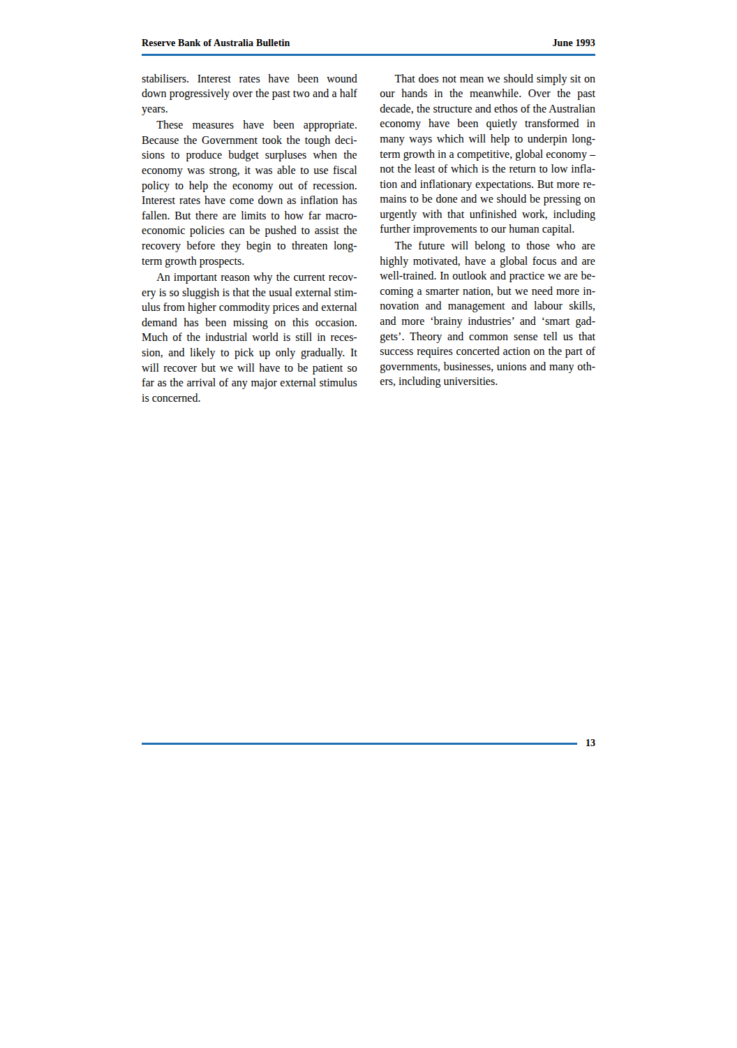Reserve Bank of Australia Bulletin June 1993
stabilisers. Interest rates have been wound down progressively over the past two and a half years.
These measures have been appropriate. Because the Government took the tough decisions to produce budget surpluses when the economy was strong, it was able to use fiscal policy to help the economy out of recession. Interest rates have come down as inflation has fallen. But there are limits to how far macro-economic policies can be pushed to assist the recovery before they begin to threaten long-term growth prospects.
An important reason why the current recovery is so sluggish is that the usual external stimulus from higher commodity prices and external demand has been missing on this occasion. Much of the industrial world is still in recession, and likely to pick up only gradually. It will recover but we will have to be patient so far as the arrival of any major external stimulus is concerned.
That does not mean we should simply sit on our hands in the meanwhile. Over the past decade, the structure and ethos of the Australian economy have been quietly transformed in many ways which will help to underpin long-term growth in a competitive, global economy – not the least of which is the return to low inflation and inflationary expectations. But more remains to be done and we should be pressing on urgently with that unfinished work, including further improvements to our human capital.
The future will belong to those who are highly motivated, have a global focus and are well-trained. In outlook and practice we are becoming a smarter nation, but we need more innovation and management and labour skills, and more ‘brainy industries’ and ‘smart gadgets’. Theory and common sense tell us that success requires concerted action on the part of governments, businesses, unions and many others, including universities.
13